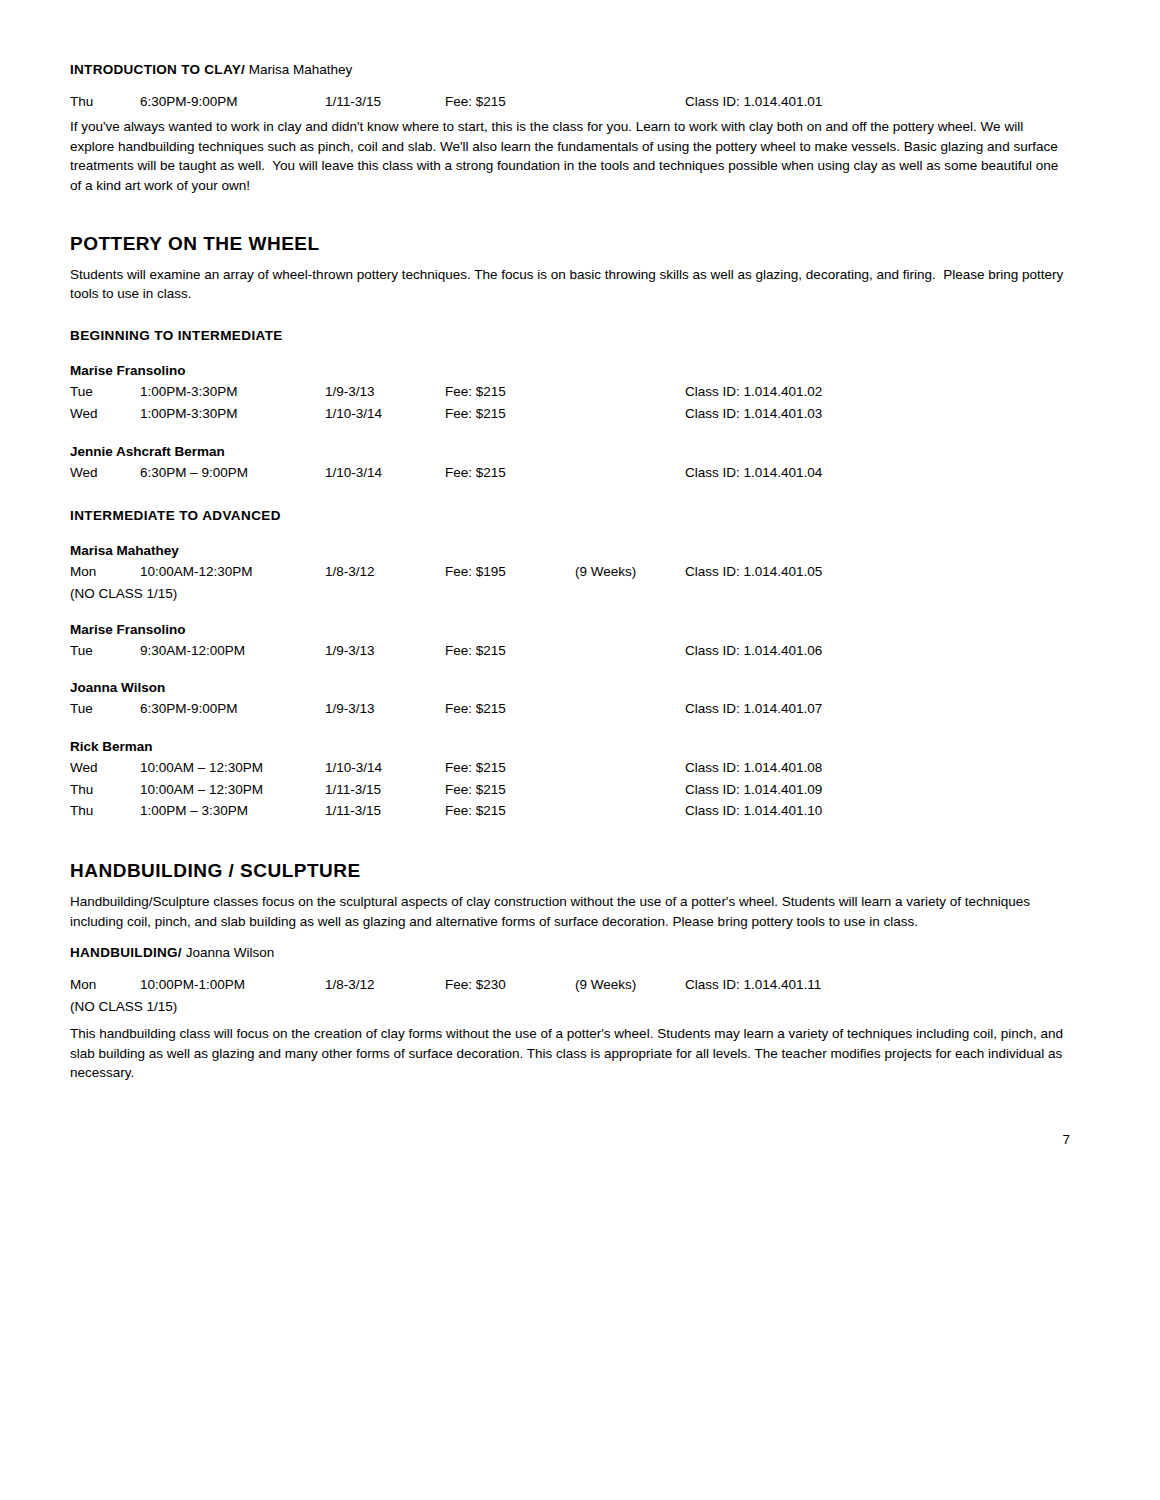INTRODUCTION TO CLAY/ Marisa Mahathey
| Thu | 6:30PM-9:00PM | 1/11-3/15 | Fee: $215 | | Class ID: 1.014.401.01 |
If you've always wanted to work in clay and didn't know where to start, this is the class for you. Learn to work with clay both on and off the pottery wheel. We will explore handbuilding techniques such as pinch, coil and slab. We'll also learn the fundamentals of using the pottery wheel to make vessels. Basic glazing and surface treatments will be taught as well. You will leave this class with a strong foundation in the tools and techniques possible when using clay as well as some beautiful one of a kind art work of your own!
POTTERY ON THE WHEEL
Students will examine an array of wheel-thrown pottery techniques. The focus is on basic throwing skills as well as glazing, decorating, and firing. Please bring pottery tools to use in class.
BEGINNING TO INTERMEDIATE
Marise Fransolino
| Tue | 1:00PM-3:30PM | 1/9-3/13 | Fee: $215 | | Class ID: 1.014.401.02 |
| Wed | 1:00PM-3:30PM | 1/10-3/14 | Fee: $215 | | Class ID: 1.014.401.03 |
Jennie Ashcraft Berman
| Wed | 6:30PM – 9:00PM | 1/10-3/14 | Fee: $215 | | Class ID: 1.014.401.04 |
INTERMEDIATE TO ADVANCED
Marisa Mahathey
| Mon | 10:00AM-12:30PM | 1/8-3/12 | Fee: $195 | (9 Weeks) | Class ID: 1.014.401.05 |
(NO CLASS 1/15)
Marise Fransolino
| Tue | 9:30AM-12:00PM | 1/9-3/13 | Fee: $215 | | Class ID: 1.014.401.06 |
Joanna Wilson
| Tue | 6:30PM-9:00PM | 1/9-3/13 | Fee: $215 | | Class ID: 1.014.401.07 |
Rick Berman
| Wed | 10:00AM – 12:30PM | 1/10-3/14 | Fee: $215 | | Class ID: 1.014.401.08 |
| Thu | 10:00AM – 12:30PM | 1/11-3/15 | Fee: $215 | | Class ID: 1.014.401.09 |
| Thu | 1:00PM – 3:30PM | 1/11-3/15 | Fee: $215 | | Class ID: 1.014.401.10 |
HANDBUILDING / SCULPTURE
Handbuilding/Sculpture classes focus on the sculptural aspects of clay construction without the use of a potter's wheel. Students will learn a variety of techniques including coil, pinch, and slab building as well as glazing and alternative forms of surface decoration. Please bring pottery tools to use in class.
HANDBUILDING/ Joanna Wilson
| Mon | 10:00PM-1:00PM | 1/8-3/12 | Fee: $230 | (9 Weeks) | Class ID: 1.014.401.11 |
(NO CLASS 1/15)
This handbuilding class will focus on the creation of clay forms without the use of a potter's wheel. Students may learn a variety of techniques including coil, pinch, and slab building as well as glazing and many other forms of surface decoration. This class is appropriate for all levels. The teacher modifies projects for each individual as necessary.
7